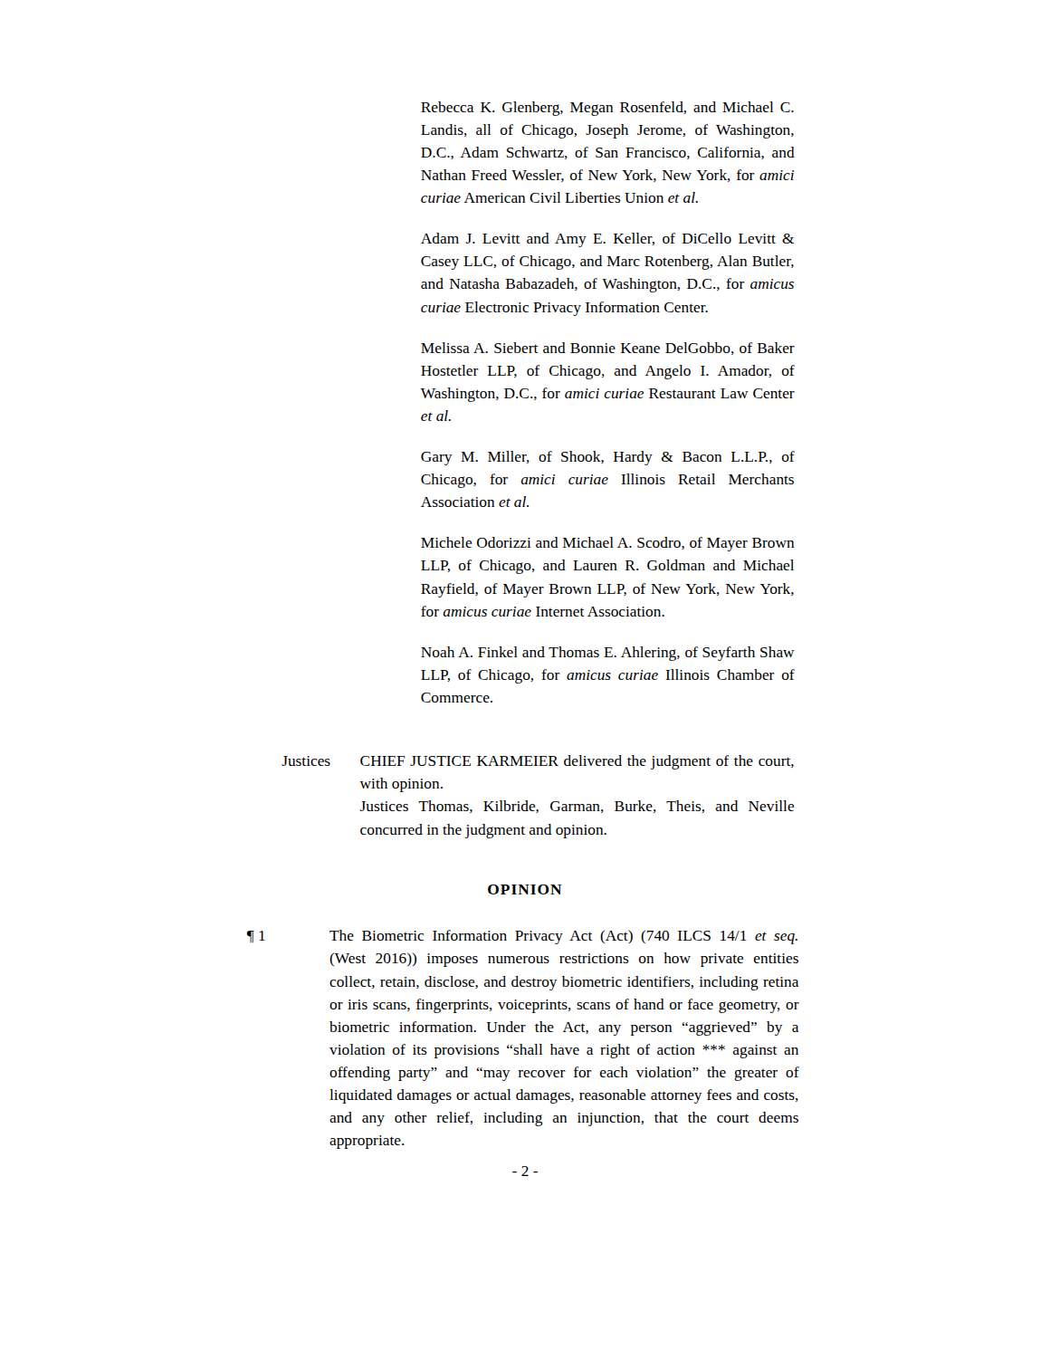Rebecca K. Glenberg, Megan Rosenfeld, and Michael C. Landis, all of Chicago, Joseph Jerome, of Washington, D.C., Adam Schwartz, of San Francisco, California, and Nathan Freed Wessler, of New York, New York, for amici curiae American Civil Liberties Union et al.
Adam J. Levitt and Amy E. Keller, of DiCello Levitt & Casey LLC, of Chicago, and Marc Rotenberg, Alan Butler, and Natasha Babazadeh, of Washington, D.C., for amicus curiae Electronic Privacy Information Center.
Melissa A. Siebert and Bonnie Keane DelGobbo, of Baker Hostetler LLP, of Chicago, and Angelo I. Amador, of Washington, D.C., for amici curiae Restaurant Law Center et al.
Gary M. Miller, of Shook, Hardy & Bacon L.L.P., of Chicago, for amici curiae Illinois Retail Merchants Association et al.
Michele Odorizzi and Michael A. Scodro, of Mayer Brown LLP, of Chicago, and Lauren R. Goldman and Michael Rayfield, of Mayer Brown LLP, of New York, New York, for amicus curiae Internet Association.
Noah A. Finkel and Thomas E. Ahlering, of Seyfarth Shaw LLP, of Chicago, for amicus curiae Illinois Chamber of Commerce.
Justices
CHIEF JUSTICE KARMEIER delivered the judgment of the court, with opinion.
Justices Thomas, Kilbride, Garman, Burke, Theis, and Neville concurred in the judgment and opinion.
OPINION
¶ 1
The Biometric Information Privacy Act (Act) (740 ILCS 14/1 et seq. (West 2016)) imposes numerous restrictions on how private entities collect, retain, disclose, and destroy biometric identifiers, including retina or iris scans, fingerprints, voiceprints, scans of hand or face geometry, or biometric information. Under the Act, any person “aggrieved” by a violation of its provisions “shall have a right of action *** against an offending party” and “may recover for each violation” the greater of liquidated damages or actual damages, reasonable attorney fees and costs, and any other relief, including an injunction, that the court deems appropriate.
- 2 -